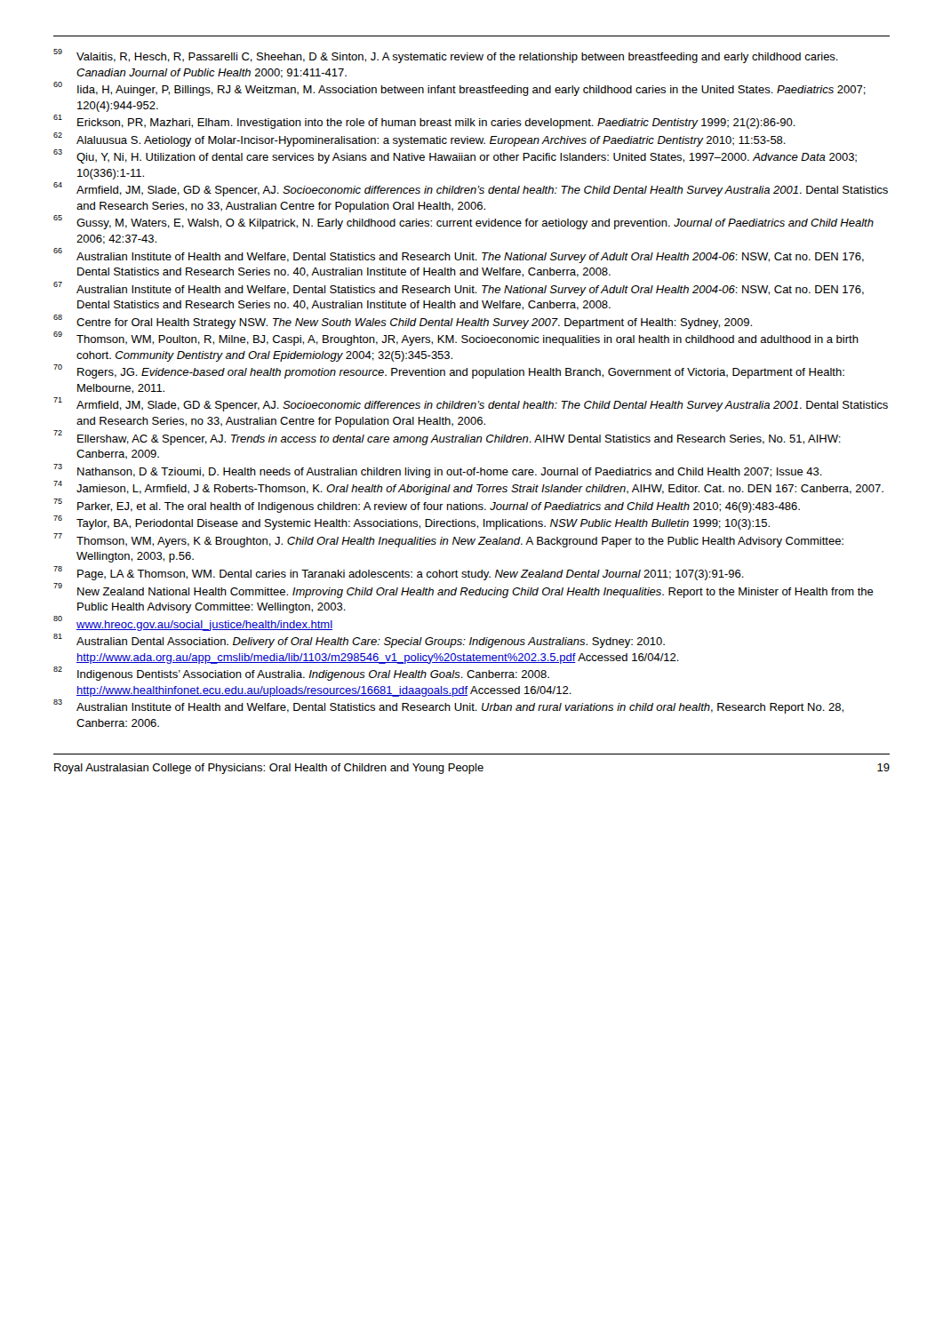Valaitis, R, Hesch, R, Passarelli C, Sheehan, D & Sinton, J. A systematic review of the relationship between breastfeeding and early childhood caries. Canadian Journal of Public Health 2000; 91:411-417.
Iida, H, Auinger, P, Billings, RJ & Weitzman, M. Association between infant breastfeeding and early childhood caries in the United States. Paediatrics 2007; 120(4):944-952.
Erickson, PR, Mazhari, Elham. Investigation into the role of human breast milk in caries development. Paediatric Dentistry 1999; 21(2):86-90.
Alaluusua S. Aetiology of Molar-Incisor-Hypomineralisation: a systematic review. European Archives of Paediatric Dentistry 2010; 11:53-58.
Qiu, Y, Ni, H. Utilization of dental care services by Asians and Native Hawaiian or other Pacific Islanders: United States, 1997–2000. Advance Data 2003; 10(336):1-11.
Armfield, JM, Slade, GD & Spencer, AJ. Socioeconomic differences in children’s dental health: The Child Dental Health Survey Australia 2001. Dental Statistics and Research Series, no 33, Australian Centre for Population Oral Health, 2006.
Gussy, M, Waters, E, Walsh, O & Kilpatrick, N. Early childhood caries: current evidence for aetiology and prevention. Journal of Paediatrics and Child Health 2006; 42:37-43.
Australian Institute of Health and Welfare, Dental Statistics and Research Unit. The National Survey of Adult Oral Health 2004-06: NSW, Cat no. DEN 176, Dental Statistics and Research Series no. 40, Australian Institute of Health and Welfare, Canberra, 2008.
Australian Institute of Health and Welfare, Dental Statistics and Research Unit. The National Survey of Adult Oral Health 2004-06: NSW, Cat no. DEN 176, Dental Statistics and Research Series no. 40, Australian Institute of Health and Welfare, Canberra, 2008.
Centre for Oral Health Strategy NSW. The New South Wales Child Dental Health Survey 2007. Department of Health: Sydney, 2009.
Thomson, WM, Poulton, R, Milne, BJ, Caspi, A, Broughton, JR, Ayers, KM. Socioeconomic inequalities in oral health in childhood and adulthood in a birth cohort. Community Dentistry and Oral Epidemiology 2004; 32(5):345-353.
Rogers, JG. Evidence-based oral health promotion resource. Prevention and population Health Branch, Government of Victoria, Department of Health: Melbourne, 2011.
Armfield, JM, Slade, GD & Spencer, AJ. Socioeconomic differences in children’s dental health: The Child Dental Health Survey Australia 2001. Dental Statistics and Research Series, no 33, Australian Centre for Population Oral Health, 2006.
Ellershaw, AC & Spencer, AJ. Trends in access to dental care among Australian Children. AIHW Dental Statistics and Research Series, No. 51, AIHW: Canberra, 2009.
Nathanson, D & Tzioumi, D. Health needs of Australian children living in out-of-home care. Journal of Paediatrics and Child Health 2007; Issue 43.
Jamieson, L, Armfield, J & Roberts-Thomson, K. Oral health of Aboriginal and Torres Strait Islander children, AIHW, Editor. Cat. no. DEN 167: Canberra, 2007.
Parker, EJ, et al. The oral health of Indigenous children: A review of four nations. Journal of Paediatrics and Child Health 2010; 46(9):483-486.
Taylor, BA, Periodontal Disease and Systemic Health: Associations, Directions, Implications. NSW Public Health Bulletin 1999; 10(3):15.
Thomson, WM, Ayers, K & Broughton, J. Child Oral Health Inequalities in New Zealand. A Background Paper to the Public Health Advisory Committee: Wellington, 2003, p.56.
Page, LA & Thomson, WM. Dental caries in Taranaki adolescents: a cohort study. New Zealand Dental Journal 2011; 107(3):91-96.
New Zealand National Health Committee. Improving Child Oral Health and Reducing Child Oral Health Inequalities. Report to the Minister of Health from the Public Health Advisory Committee: Wellington, 2003.
www.hreoc.gov.au/social_justice/health/index.html
Australian Dental Association. Delivery of Oral Health Care: Special Groups: Indigenous Australians. Sydney: 2010.
http://www.ada.org.au/app_cmslib/media/lib/1103/m298546_v1_policy%20statement%202.3.5.pdf Accessed 16/04/12.
Indigenous Dentists’ Association of Australia. Indigenous Oral Health Goals. Canberra: 2008.
http://www.healthinfonet.ecu.edu.au/uploads/resources/16681_idaagoals.pdf Accessed 16/04/12.
Australian Institute of Health and Welfare, Dental Statistics and Research Unit. Urban and rural variations in child oral health, Research Report No. 28, Canberra: 2006.
Royal Australasian College of Physicians: Oral Health of Children and Young People 19